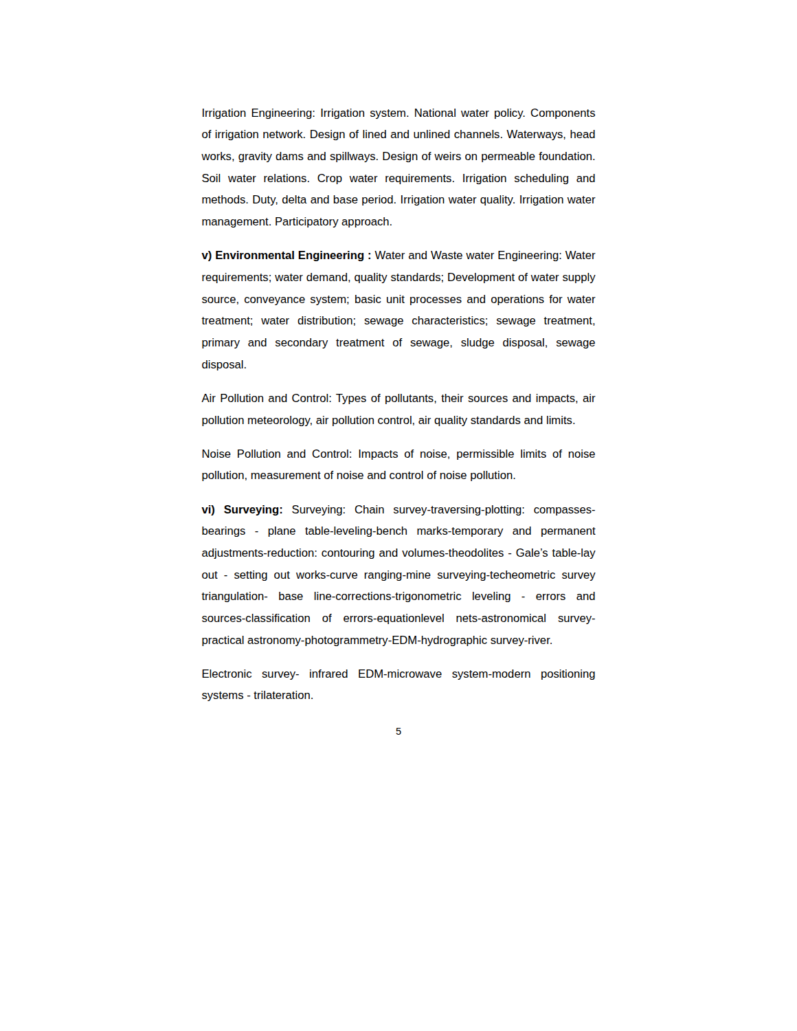Irrigation Engineering: Irrigation system. National water policy. Components of irrigation network. Design of lined and unlined channels. Waterways, head works, gravity dams and spillways. Design of weirs on permeable foundation. Soil water relations. Crop water requirements. Irrigation scheduling and methods. Duty, delta and base period. Irrigation water quality. Irrigation water management. Participatory approach.
v) Environmental Engineering : Water and Waste water Engineering: Water requirements; water demand, quality standards; Development of water supply source, conveyance system; basic unit processes and operations for water treatment; water distribution; sewage characteristics; sewage treatment, primary and secondary treatment of sewage, sludge disposal, sewage disposal.
Air Pollution and Control: Types of pollutants, their sources and impacts, air pollution meteorology, air pollution control, air quality standards and limits.
Noise Pollution and Control: Impacts of noise, permissible limits of noise pollution, measurement of noise and control of noise pollution.
vi) Surveying: Surveying: Chain survey-traversing-plotting: compasses-bearings - plane table-leveling-bench marks-temporary and permanent adjustments-reduction: contouring and volumes-theodolites - Gale’s table-lay out - setting out works-curve ranging-mine surveying-techeometric survey triangulation- base line-corrections-trigonometric leveling - errors and sources-classification of errors-equationlevel nets-astronomical survey-practical astronomy-photogrammetry-EDM-hydrographic survey-river.
Electronic survey- infrared EDM-microwave system-modern positioning systems - trilateration.
5